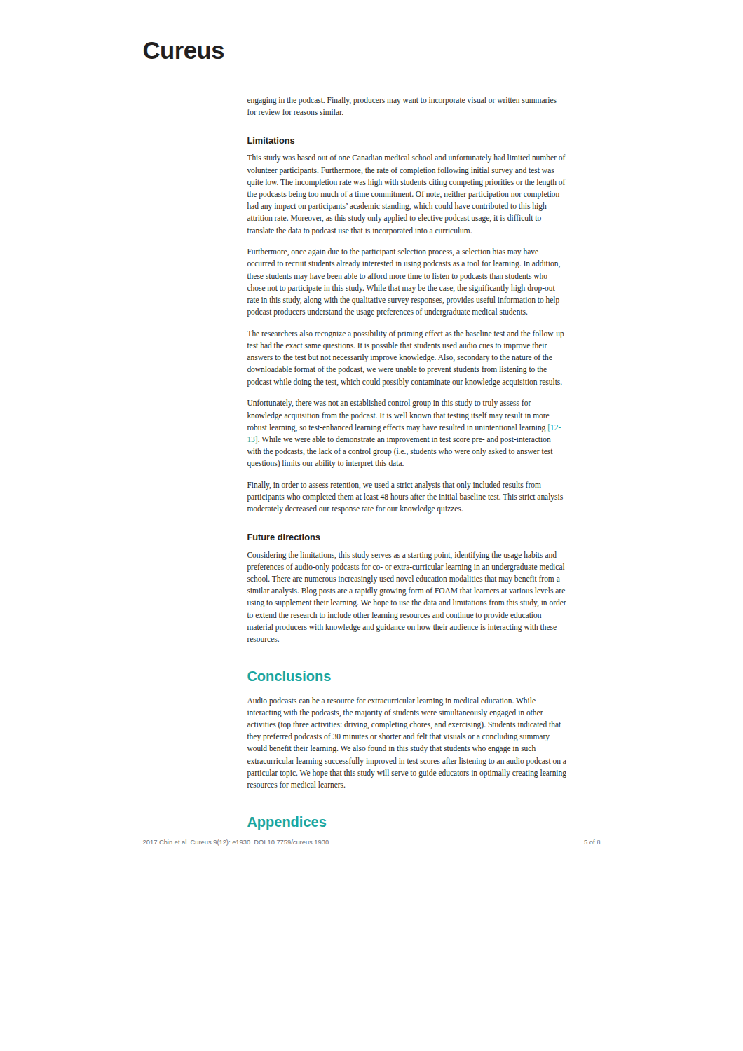Cureus
engaging in the podcast. Finally, producers may want to incorporate visual or written summaries for review for reasons similar.
Limitations
This study was based out of one Canadian medical school and unfortunately had limited number of volunteer participants. Furthermore, the rate of completion following initial survey and test was quite low. The incompletion rate was high with students citing competing priorities or the length of the podcasts being too much of a time commitment. Of note, neither participation nor completion had any impact on participants’ academic standing, which could have contributed to this high attrition rate. Moreover, as this study only applied to elective podcast usage, it is difficult to translate the data to podcast use that is incorporated into a curriculum.
Furthermore, once again due to the participant selection process, a selection bias may have occurred to recruit students already interested in using podcasts as a tool for learning. In addition, these students may have been able to afford more time to listen to podcasts than students who chose not to participate in this study. While that may be the case, the significantly high drop-out rate in this study, along with the qualitative survey responses, provides useful information to help podcast producers understand the usage preferences of undergraduate medical students.
The researchers also recognize a possibility of priming effect as the baseline test and the follow-up test had the exact same questions. It is possible that students used audio cues to improve their answers to the test but not necessarily improve knowledge. Also, secondary to the nature of the downloadable format of the podcast, we were unable to prevent students from listening to the podcast while doing the test, which could possibly contaminate our knowledge acquisition results.
Unfortunately, there was not an established control group in this study to truly assess for knowledge acquisition from the podcast. It is well known that testing itself may result in more robust learning, so test-enhanced learning effects may have resulted in unintentional learning [12-13]. While we were able to demonstrate an improvement in test score pre- and post-interaction with the podcasts, the lack of a control group (i.e., students who were only asked to answer test questions) limits our ability to interpret this data.
Finally, in order to assess retention, we used a strict analysis that only included results from participants who completed them at least 48 hours after the initial baseline test. This strict analysis moderately decreased our response rate for our knowledge quizzes.
Future directions
Considering the limitations, this study serves as a starting point, identifying the usage habits and preferences of audio-only podcasts for co- or extra-curricular learning in an undergraduate medical school. There are numerous increasingly used novel education modalities that may benefit from a similar analysis. Blog posts are a rapidly growing form of FOAM that learners at various levels are using to supplement their learning. We hope to use the data and limitations from this study, in order to extend the research to include other learning resources and continue to provide education material producers with knowledge and guidance on how their audience is interacting with these resources.
Conclusions
Audio podcasts can be a resource for extracurricular learning in medical education. While interacting with the podcasts, the majority of students were simultaneously engaged in other activities (top three activities: driving, completing chores, and exercising). Students indicated that they preferred podcasts of 30 minutes or shorter and felt that visuals or a concluding summary would benefit their learning. We also found in this study that students who engage in such extracurricular learning successfully improved in test scores after listening to an audio podcast on a particular topic. We hope that this study will serve to guide educators in optimally creating learning resources for medical learners.
Appendices
2017 Chin et al. Cureus 9(12): e1930. DOI 10.7759/cureus.1930
5 of 8